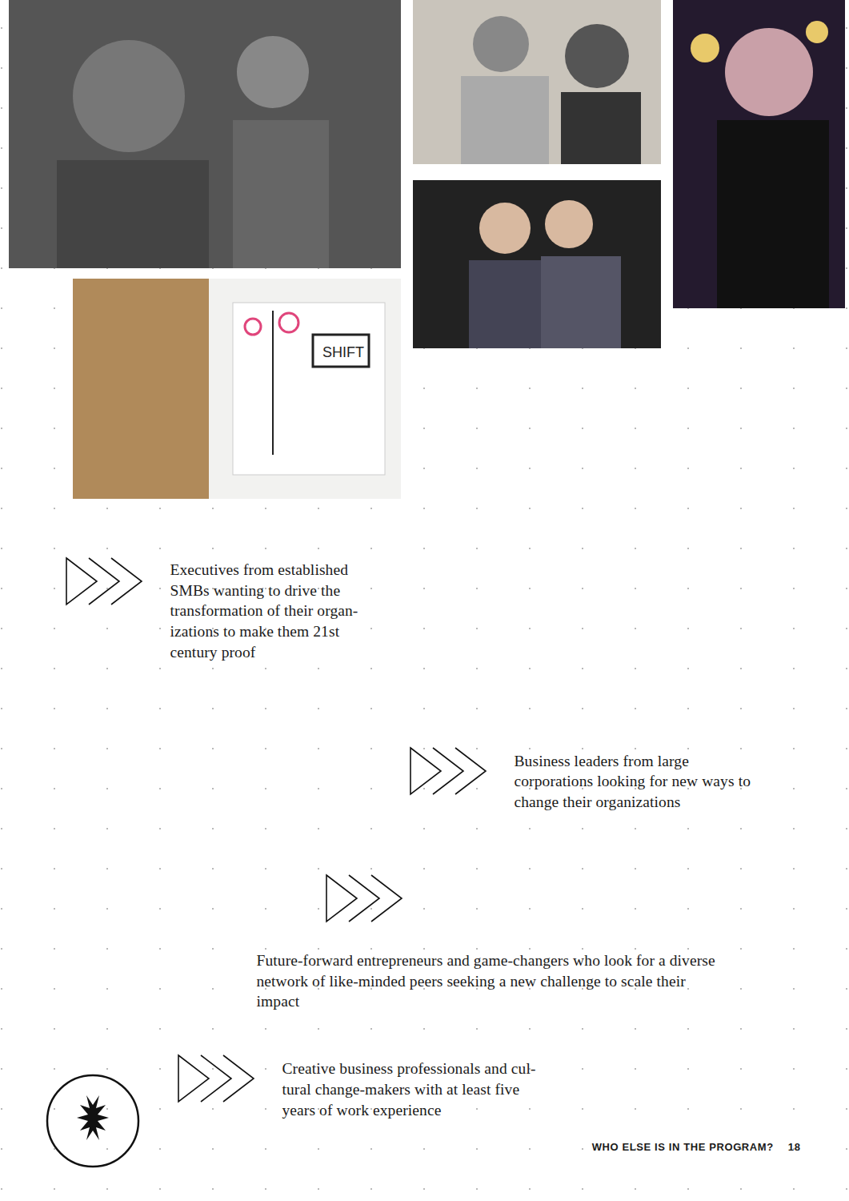Executives from estab­lished SMBs wanting to drive the transfor­mation of their organ­izations to make them 21st century proof
Business leaders from large corporations looking for new ways to change their organi­zations
Future-forward entrepreneurs and game-changers who look for a diverse network of like-minded peers seeking a new challenge to scale their impact
Creative business professionals and cul­tural change-makers with at least five years of work experience
WHO ELSE IS IN THE PROGRAM?18